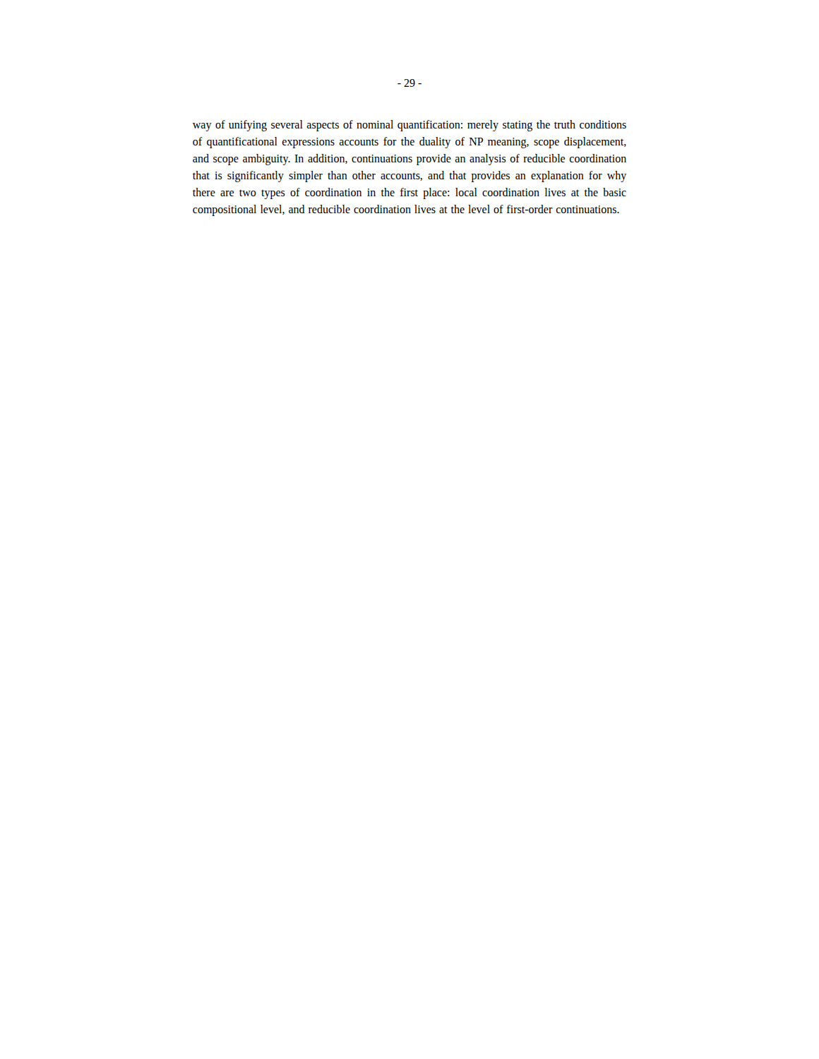- 29 -
way of unifying several aspects of nominal quantification: merely stating the truth conditions of quantificational expressions accounts for the duality of NP meaning, scope displacement, and scope ambiguity. In addition, continuations provide an analysis of reducible coordination that is significantly simpler than other accounts, and that provides an explanation for why there are two types of coordination in the first place: local coordination lives at the basic compositional level, and reducible coordination lives at the level of first-order continuations.